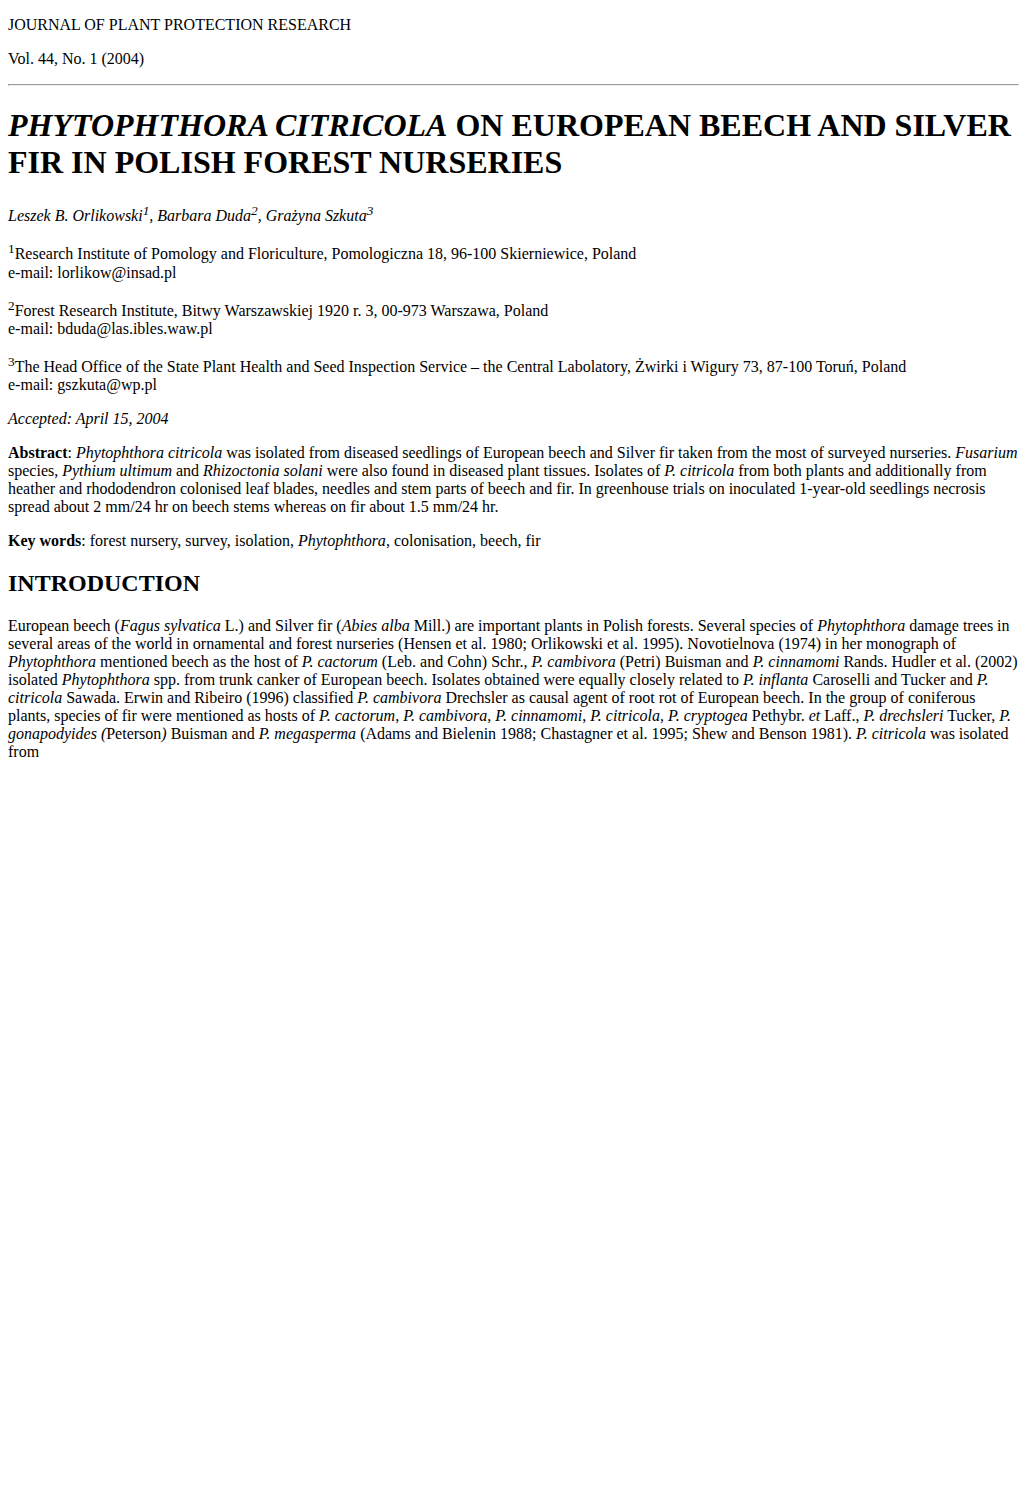JOURNAL OF PLANT PROTECTION RESEARCH
Vol. 44, No. 1 (2004)
PHYTOPHTHORA CITRICOLA ON EUROPEAN BEECH AND SILVER FIR IN POLISH FOREST NURSERIES
Leszek B. Orlikowski1, Barbara Duda2, Grażyna Szkuta3
1Research Institute of Pomology and Floriculture, Pomologiczna 18, 96-100 Skierniewice, Poland
e-mail: lorlikow@insad.pl
2Forest Research Institute, Bitwy Warszawskiej 1920 r. 3, 00-973 Warszawa, Poland
e-mail: bduda@las.ibles.waw.pl
3The Head Office of the State Plant Health and Seed Inspection Service – the Central Labolatory, Żwirki i Wigury 73, 87-100 Toruń, Poland
e-mail: gszkuta@wp.pl
Accepted: April 15, 2004
Abstract: Phytophthora citricola was isolated from diseased seedlings of European beech and Silver fir taken from the most of surveyed nurseries. Fusarium species, Pythium ultimum and Rhizoctonia solani were also found in diseased plant tissues. Isolates of P. citricola from both plants and additionally from heather and rhododendron colonised leaf blades, needles and stem parts of beech and fir. In greenhouse trials on inoculated 1-year-old seedlings necrosis spread about 2 mm/24 hr on beech stems whereas on fir about 1.5 mm/24 hr.
Key words: forest nursery, survey, isolation, Phytophthora, colonisation, beech, fir
INTRODUCTION
European beech (Fagus sylvatica L.) and Silver fir (Abies alba Mill.) are important plants in Polish forests. Several species of Phytophthora damage trees in several areas of the world in ornamental and forest nurseries (Hensen et al. 1980; Orlikowski et al. 1995). Novotielnova (1974) in her monograph of Phytophthora mentioned beech as the host of P. cactorum (Leb. and Cohn) Schr., P. cambivora (Petri) Buisman and P. cinnamomi Rands. Hudler et al. (2002) isolated Phytophthora spp. from trunk canker of European beech. Isolates obtained were equally closely related to P. inflanta Caroselli and Tucker and P. citricola Sawada. Erwin and Ribeiro (1996) classified P. cambivora Drechsler as causal agent of root rot of European beech. In the group of coniferous plants, species of fir were mentioned as hosts of P. cactorum, P. cambivora, P. cinnamomi, P. citricola, P. cryptogea Pethybr. et Laff., P. drechsleri Tucker, P. gonapodyides (Peterson) Buisman and P. megasperma (Adams and Bielenin 1988; Chastagner et al. 1995; Shew and Benson 1981). P. citricola was isolated from